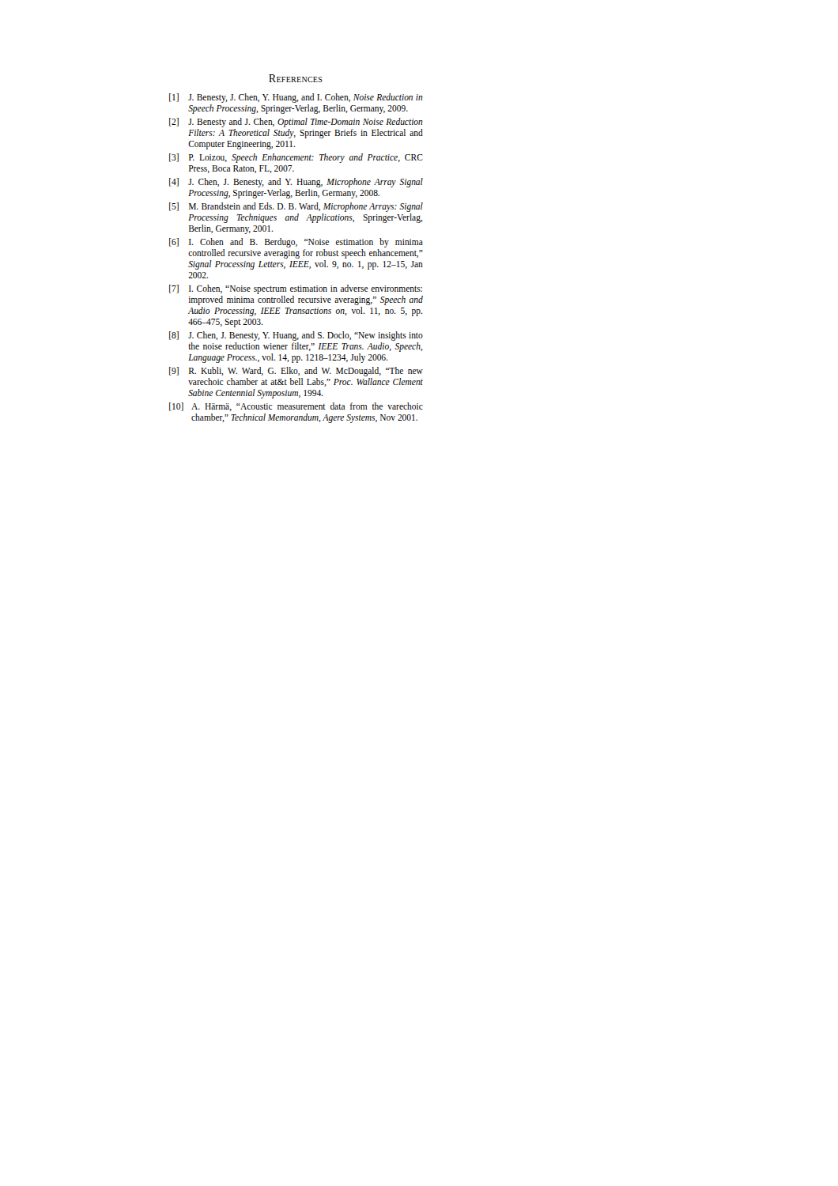References
[1] J. Benesty, J. Chen, Y. Huang, and I. Cohen, Noise Reduction in Speech Processing, Springer-Verlag, Berlin, Germany, 2009.
[2] J. Benesty and J. Chen, Optimal Time-Domain Noise Reduction Filters: A Theoretical Study, Springer Briefs in Electrical and Computer Engineering, 2011.
[3] P. Loizou, Speech Enhancement: Theory and Practice, CRC Press, Boca Raton, FL, 2007.
[4] J. Chen, J. Benesty, and Y. Huang, Microphone Array Signal Processing, Springer-Verlag, Berlin, Germany, 2008.
[5] M. Brandstein and Eds. D. B. Ward, Microphone Arrays: Signal Processing Techniques and Applications, Springer-Verlag, Berlin, Germany, 2001.
[6] I. Cohen and B. Berdugo, “Noise estimation by minima controlled recursive averaging for robust speech enhancement,” Signal Processing Letters, IEEE, vol. 9, no. 1, pp. 12–15, Jan 2002.
[7] I. Cohen, “Noise spectrum estimation in adverse environments: improved minima controlled recursive averaging,” Speech and Audio Processing, IEEE Transactions on, vol. 11, no. 5, pp. 466–475, Sept 2003.
[8] J. Chen, J. Benesty, Y. Huang, and S. Doclo, “New insights into the noise reduction wiener filter,” IEEE Trans. Audio, Speech, Language Process., vol. 14, pp. 1218–1234, July 2006.
[9] R. Kubli, W. Ward, G. Elko, and W. McDougald, “The new varechoic chamber at at&t bell Labs,” Proc. Wallance Clement Sabine Centennial Symposium, 1994.
[10] A. Härmä, “Acoustic measurement data from the varechoic chamber,” Technical Memorandum, Agere Systems, Nov 2001.